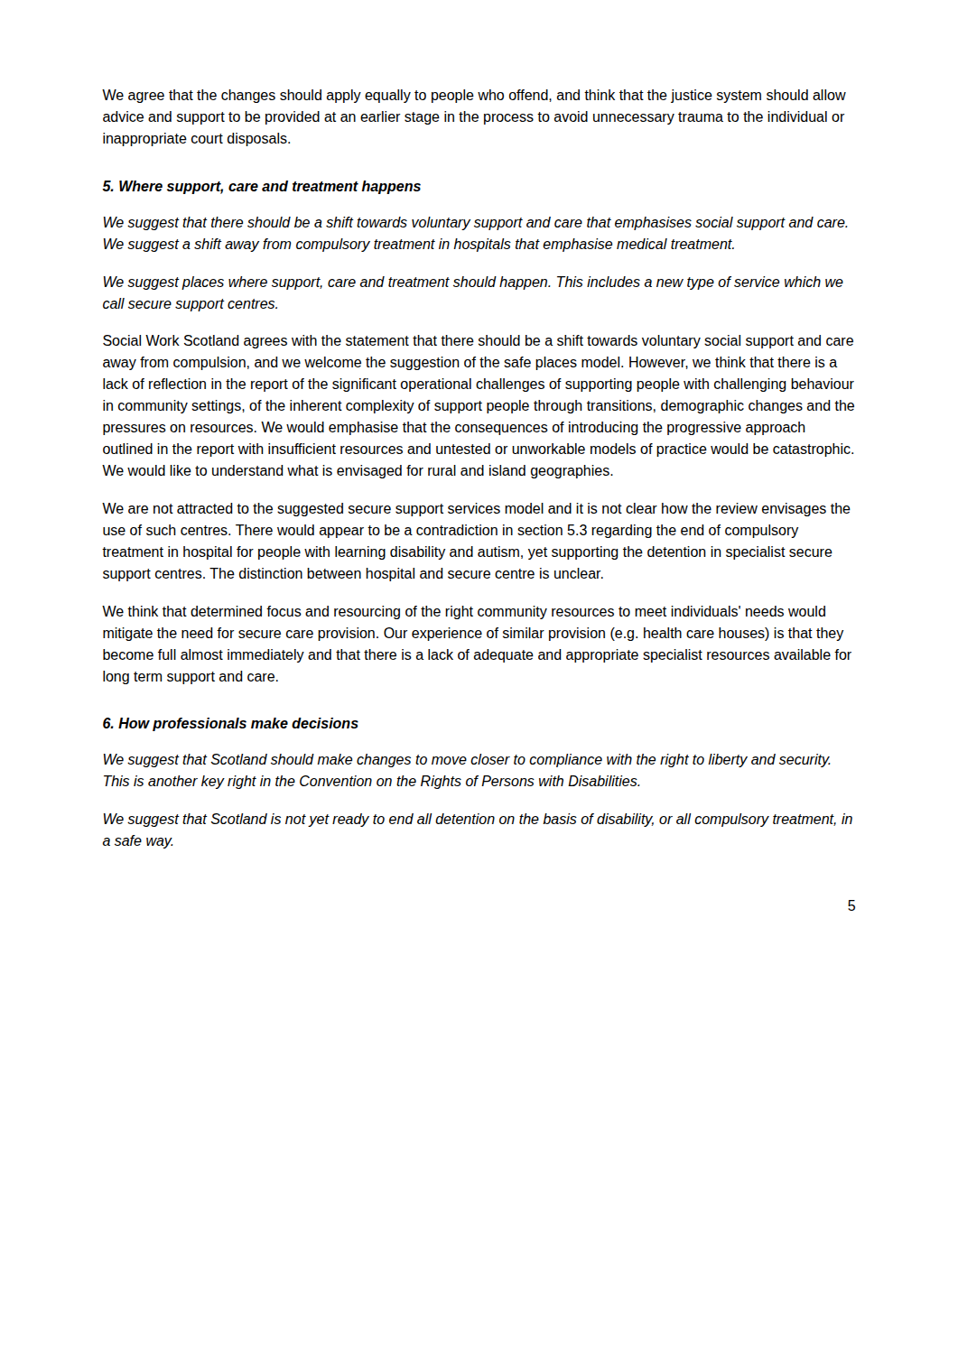We agree that the changes should apply equally to people who offend, and think that the justice system should allow advice and support to be provided at an earlier stage in the process to avoid unnecessary trauma to the individual or inappropriate court disposals.
5. Where support, care and treatment happens
We suggest that there should be a shift towards voluntary support and care that emphasises social support and care. We suggest a shift away from compulsory treatment in hospitals that emphasise medical treatment.
We suggest places where support, care and treatment should happen. This includes a new type of service which we call secure support centres.
Social Work Scotland agrees with the statement that there should be a shift towards voluntary social support and care away from compulsion, and we welcome the suggestion of the safe places model. However, we think that there is a lack of reflection in the report of the significant operational challenges of supporting people with challenging behaviour in community settings, of the inherent complexity of support people through transitions, demographic changes and the pressures on resources. We would emphasise that the consequences of introducing the progressive approach outlined in the report with insufficient resources and untested or unworkable models of practice would be catastrophic. We would like to understand what is envisaged for rural and island geographies.
We are not attracted to the suggested secure support services model and it is not clear how the review envisages the use of such centres. There would appear to be a contradiction in section 5.3 regarding the end of compulsory treatment in hospital for people with learning disability and autism, yet supporting the detention in specialist secure support centres. The distinction between hospital and secure centre is unclear.
We think that determined focus and resourcing of the right community resources to meet individuals' needs would mitigate the need for secure care provision. Our experience of similar provision (e.g. health care houses) is that they become full almost immediately and that there is a lack of adequate and appropriate specialist resources available for long term support and care.
6. How professionals make decisions
We suggest that Scotland should make changes to move closer to compliance with the right to liberty and security. This is another key right in the Convention on the Rights of Persons with Disabilities.
We suggest that Scotland is not yet ready to end all detention on the basis of disability, or all compulsory treatment, in a safe way.
5